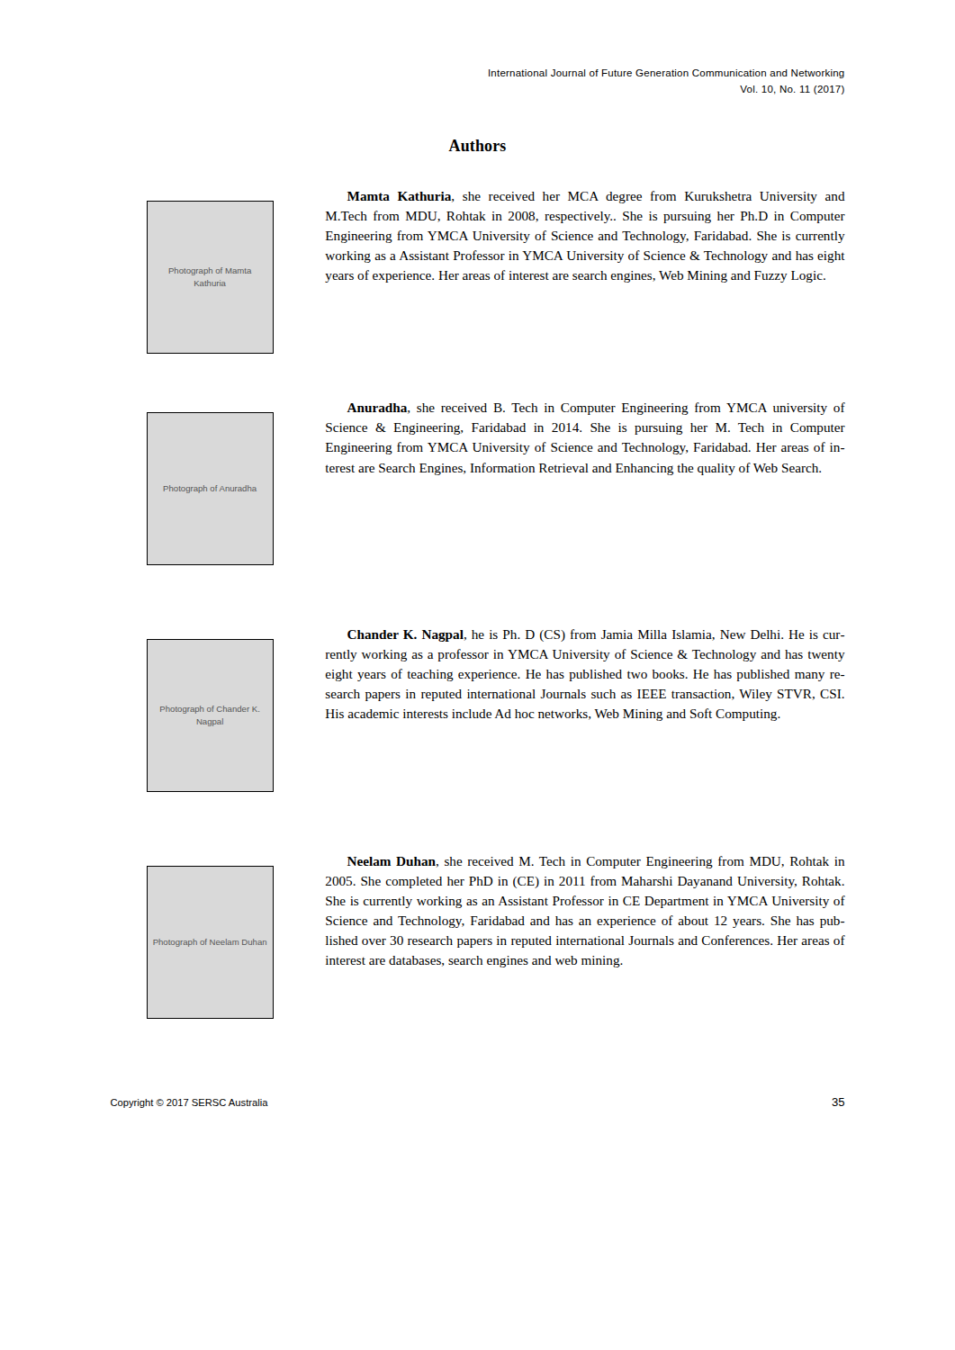International Journal of Future Generation Communication and Networking
Vol. 10, No. 11 (2017)
Authors
Photograph of Mamta Kathuria
Mamta Kathuria, she received her MCA degree from Kurukshetra University and M.Tech from MDU, Rohtak in 2008, respectively.. She is pursuing her Ph.D in Computer Engineering from YMCA University of Science and Technology, Faridabad. She is currently working as a Assistant Professor in YMCA University of Science & Technology and has eight years of experience. Her areas of interest are search engines, Web Mining and Fuzzy Logic.
Photograph of Anuradha
Anuradha, she received B. Tech in Computer Engineering from YMCA university of Science & Engineering, Faridabad in 2014. She is pursuing her M. Tech in Computer Engineering from YMCA University of Science and Technology, Faridabad. Her areas of interest are Search Engines, Information Retrieval and Enhancing the quality of Web Search.
Photograph of Chander K. Nagpal
Chander K. Nagpal, he is Ph. D (CS) from Jamia Milla Islamia, New Delhi. He is currently working as a professor in YMCA University of Science & Technology and has twenty eight years of teaching experience. He has published two books. He has published many research papers in reputed international Journals such as IEEE transaction, Wiley STVR, CSI. His academic interests include Ad hoc networks, Web Mining and Soft Computing.
Photograph of Neelam Duhan
Neelam Duhan, she received M. Tech in Computer Engineering from MDU, Rohtak in 2005. She completed her PhD in (CE) in 2011 from Maharshi Dayanand University, Rohtak. She is currently working as an Assistant Professor in CE Department in YMCA University of Science and Technology, Faridabad and has an experience of about 12 years. She has published over 30 research papers in reputed international Journals and Conferences. Her areas of interest are databases, search engines and web mining.
Copyright © 2017 SERSC Australia 35